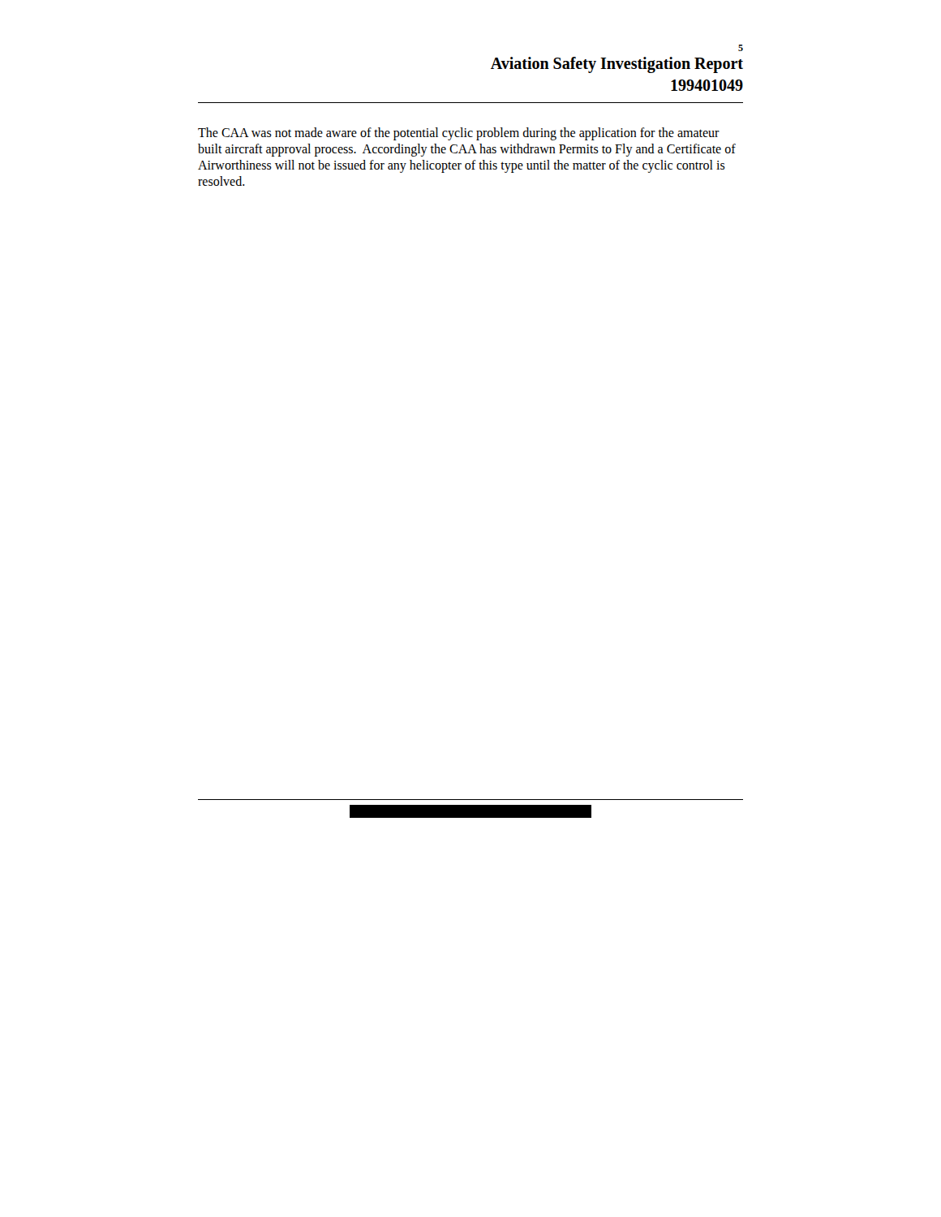5
Aviation Safety Investigation Report
199401049
The CAA was not made aware of the potential cyclic problem during the application for the amateur built aircraft approval process. Accordingly the CAA has withdrawn Permits to Fly and a Certificate of Airworthiness will not be issued for any helicopter of this type until the matter of the cyclic control is resolved.